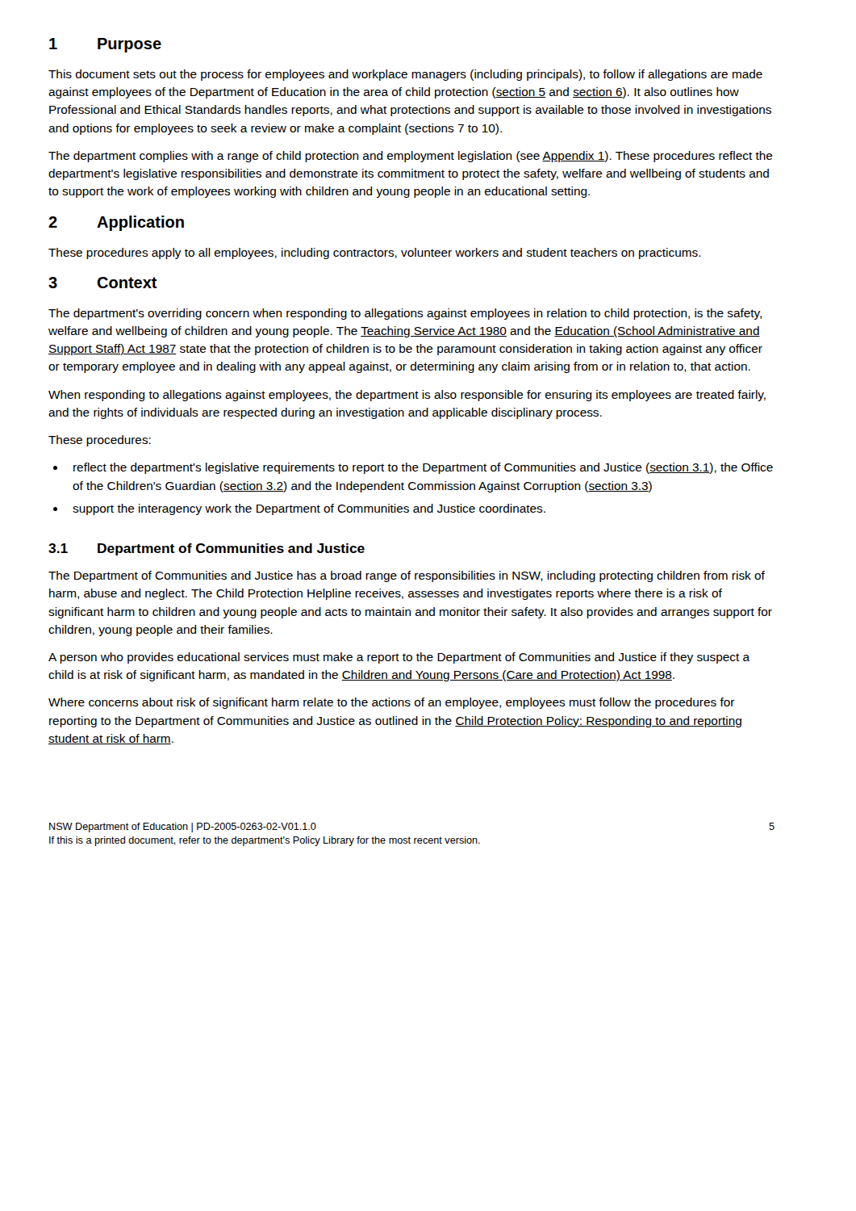1 Purpose
This document sets out the process for employees and workplace managers (including principals), to follow if allegations are made against employees of the Department of Education in the area of child protection (section 5 and section 6). It also outlines how Professional and Ethical Standards handles reports, and what protections and support is available to those involved in investigations and options for employees to seek a review or make a complaint (sections 7 to 10).
The department complies with a range of child protection and employment legislation (see Appendix 1). These procedures reflect the department's legislative responsibilities and demonstrate its commitment to protect the safety, welfare and wellbeing of students and to support the work of employees working with children and young people in an educational setting.
2 Application
These procedures apply to all employees, including contractors, volunteer workers and student teachers on practicums.
3 Context
The department's overriding concern when responding to allegations against employees in relation to child protection, is the safety, welfare and wellbeing of children and young people. The Teaching Service Act 1980 and the Education (School Administrative and Support Staff) Act 1987 state that the protection of children is to be the paramount consideration in taking action against any officer or temporary employee and in dealing with any appeal against, or determining any claim arising from or in relation to, that action.
When responding to allegations against employees, the department is also responsible for ensuring its employees are treated fairly, and the rights of individuals are respected during an investigation and applicable disciplinary process.
These procedures:
reflect the department's legislative requirements to report to the Department of Communities and Justice (section 3.1), the Office of the Children's Guardian (section 3.2) and the Independent Commission Against Corruption (section 3.3)
support the interagency work the Department of Communities and Justice coordinates.
3.1 Department of Communities and Justice
The Department of Communities and Justice has a broad range of responsibilities in NSW, including protecting children from risk of harm, abuse and neglect. The Child Protection Helpline receives, assesses and investigates reports where there is a risk of significant harm to children and young people and acts to maintain and monitor their safety. It also provides and arranges support for children, young people and their families.
A person who provides educational services must make a report to the Department of Communities and Justice if they suspect a child is at risk of significant harm, as mandated in the Children and Young Persons (Care and Protection) Act 1998.
Where concerns about risk of significant harm relate to the actions of an employee, employees must follow the procedures for reporting to the Department of Communities and Justice as outlined in the Child Protection Policy: Responding to and reporting student at risk of harm.
5 NSW Department of Education | PD-2005-0263-02-V01.1.0
If this is a printed document, refer to the department's Policy Library for the most recent version.